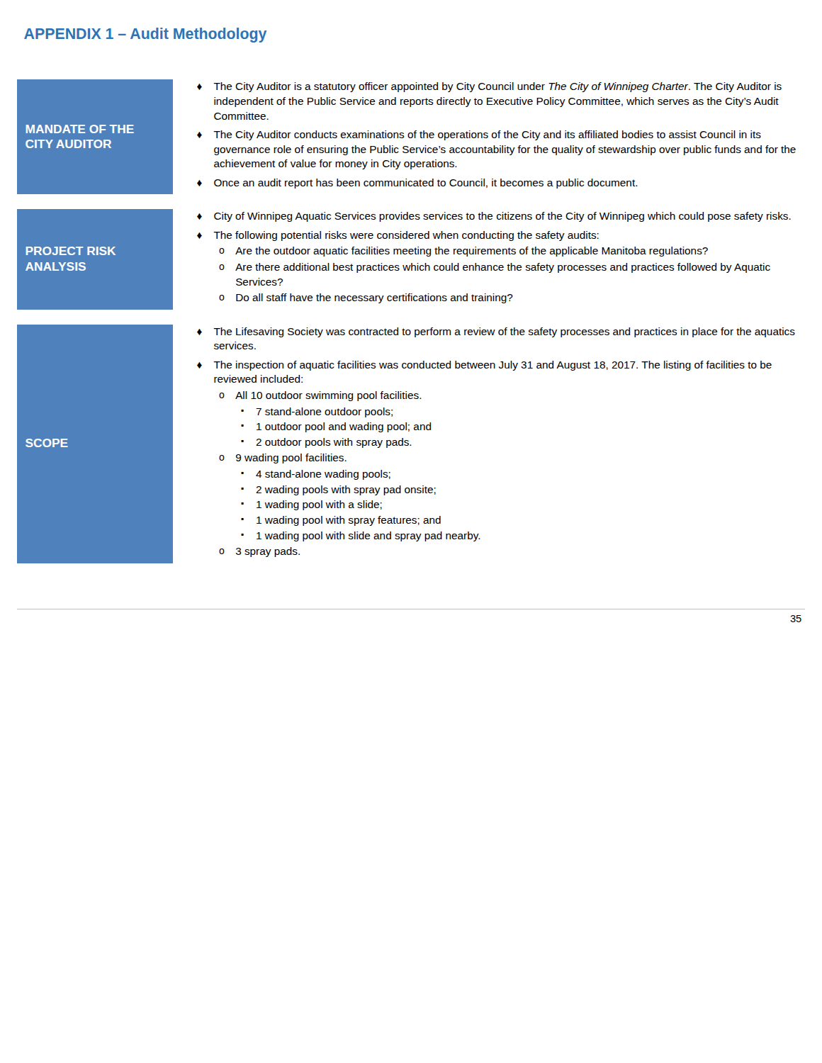APPENDIX 1 – Audit Methodology
| MANDATE OF THE CITY AUDITOR | The City Auditor is a statutory officer appointed by City Council under The City of Winnipeg Charter . The City Auditor is independent of the Public Service and reports directly to Executive Policy Committee, which serves as the City’s Audit Committee. The City Auditor conducts examinations of the operations of the City and its affiliated bodies to assist Council in its governance role of ensuring the Public Service’s accountability for the quality of stewardship over public funds and for the achievement of value for money in City operations. Once an audit report has been communicated to Council, it becomes a public document. |
| PROJECT RISK ANALYSIS | City of Winnipeg Aquatic Services provides services to the citizens of the City of Winnipeg which could pose safety risks. The following potential risks were considered when conducting the safety audits: Are the outdoor aquatic facilities meeting the requirements of the applicable Manitoba regulations? Are there additional best practices which could enhance the safety processes and practices followed by Aquatic Services? Do all staff have the necessary certifications and training? |
| SCOPE | The Lifesaving Society was contracted to perform a review of the safety processes and practices in place for the aquatics services. The inspection of aquatic facilities was conducted between July 31 and August 18, 2017. The listing of facilities to be reviewed included: All 10 outdoor swimming pool facilities. 7 stand-alone outdoor pools; 1 outdoor pool and wading pool; and 2 outdoor pools with spray pads. 9 wading pool facilities. 4 stand-alone wading pools; 2 wading pools with spray pad onsite; 1 wading pool with a slide; 1 wading pool with spray features; and 1 wading pool with slide and spray pad nearby. 3 spray pads. |
35